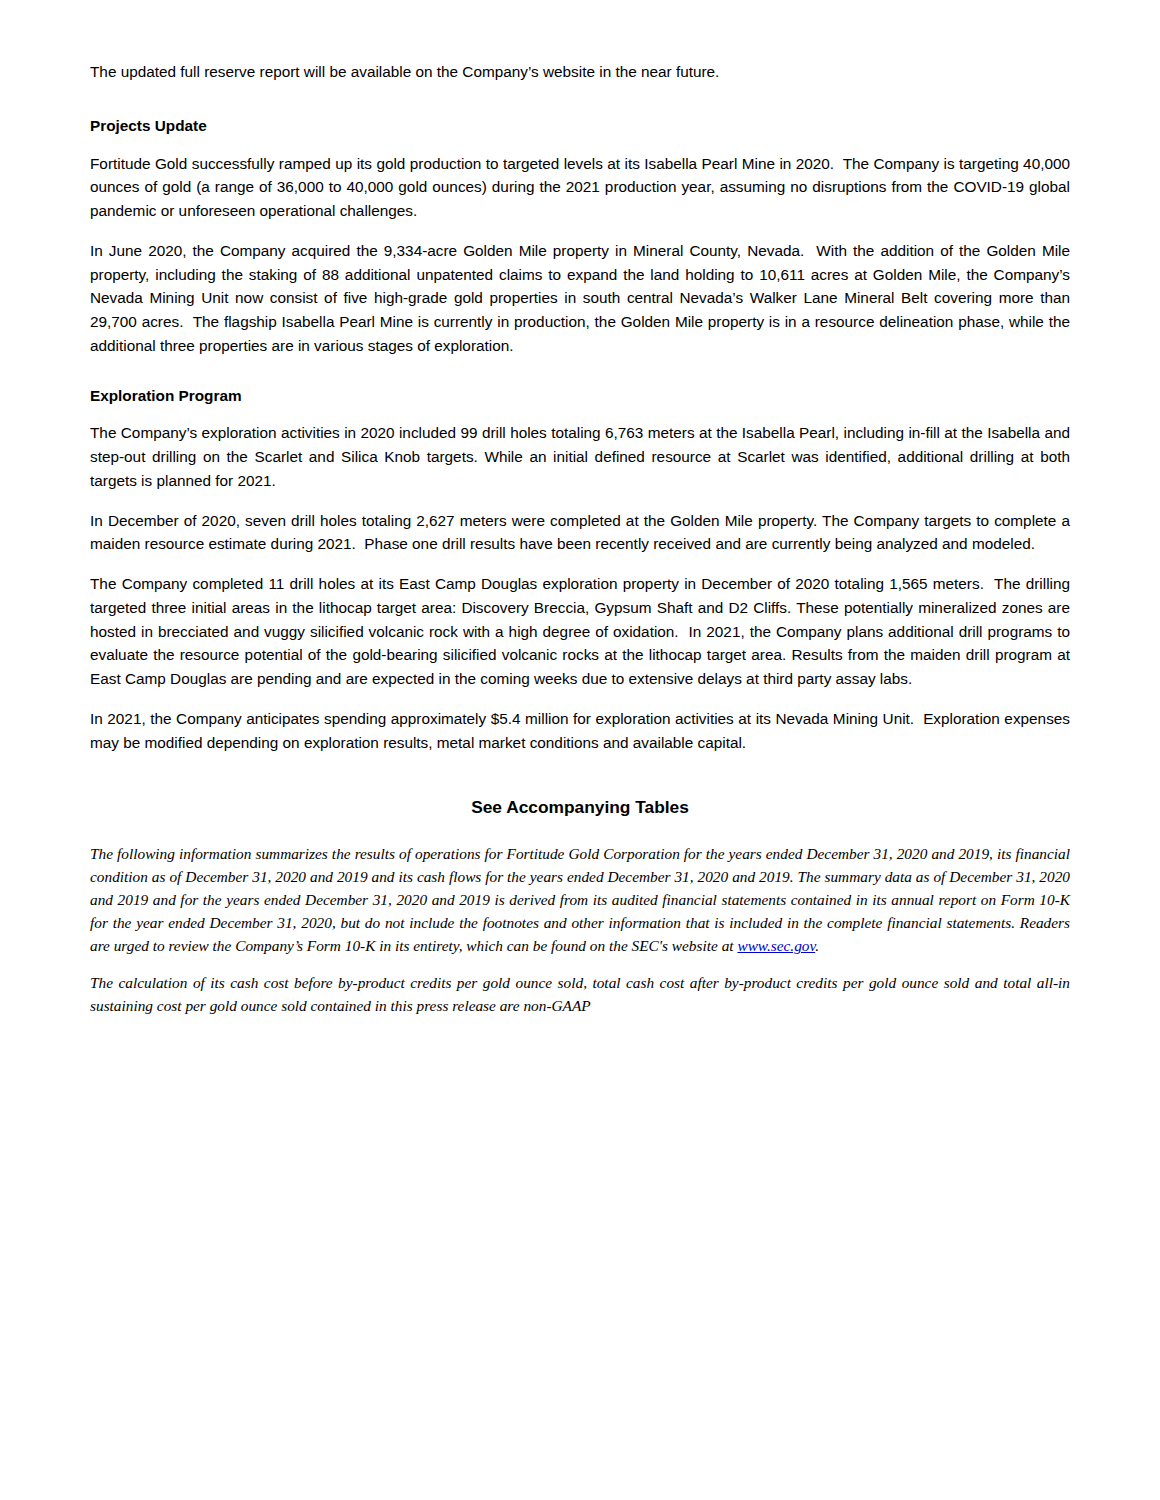The updated full reserve report will be available on the Company’s website in the near future.
Projects Update
Fortitude Gold successfully ramped up its gold production to targeted levels at its Isabella Pearl Mine in 2020. The Company is targeting 40,000 ounces of gold (a range of 36,000 to 40,000 gold ounces) during the 2021 production year, assuming no disruptions from the COVID-19 global pandemic or unforeseen operational challenges.
In June 2020, the Company acquired the 9,334-acre Golden Mile property in Mineral County, Nevada. With the addition of the Golden Mile property, including the staking of 88 additional unpatented claims to expand the land holding to 10,611 acres at Golden Mile, the Company’s Nevada Mining Unit now consist of five high-grade gold properties in south central Nevada’s Walker Lane Mineral Belt covering more than 29,700 acres. The flagship Isabella Pearl Mine is currently in production, the Golden Mile property is in a resource delineation phase, while the additional three properties are in various stages of exploration.
Exploration Program
The Company’s exploration activities in 2020 included 99 drill holes totaling 6,763 meters at the Isabella Pearl, including in-fill at the Isabella and step-out drilling on the Scarlet and Silica Knob targets. While an initial defined resource at Scarlet was identified, additional drilling at both targets is planned for 2021.
In December of 2020, seven drill holes totaling 2,627 meters were completed at the Golden Mile property. The Company targets to complete a maiden resource estimate during 2021. Phase one drill results have been recently received and are currently being analyzed and modeled.
The Company completed 11 drill holes at its East Camp Douglas exploration property in December of 2020 totaling 1,565 meters. The drilling targeted three initial areas in the lithocap target area: Discovery Breccia, Gypsum Shaft and D2 Cliffs. These potentially mineralized zones are hosted in brecciated and vuggy silicified volcanic rock with a high degree of oxidation. In 2021, the Company plans additional drill programs to evaluate the resource potential of the gold-bearing silicified volcanic rocks at the lithocap target area. Results from the maiden drill program at East Camp Douglas are pending and are expected in the coming weeks due to extensive delays at third party assay labs.
In 2021, the Company anticipates spending approximately $5.4 million for exploration activities at its Nevada Mining Unit. Exploration expenses may be modified depending on exploration results, metal market conditions and available capital.
See Accompanying Tables
The following information summarizes the results of operations for Fortitude Gold Corporation for the years ended December 31, 2020 and 2019, its financial condition as of December 31, 2020 and 2019 and its cash flows for the years ended December 31, 2020 and 2019. The summary data as of December 31, 2020 and 2019 and for the years ended December 31, 2020 and 2019 is derived from its audited financial statements contained in its annual report on Form 10-K for the year ended December 31, 2020, but do not include the footnotes and other information that is included in the complete financial statements. Readers are urged to review the Company’s Form 10-K in its entirety, which can be found on the SEC's website at www.sec.gov.
The calculation of its cash cost before by-product credits per gold ounce sold, total cash cost after by-product credits per gold ounce sold and total all-in sustaining cost per gold ounce sold contained in this press release are non-GAAP